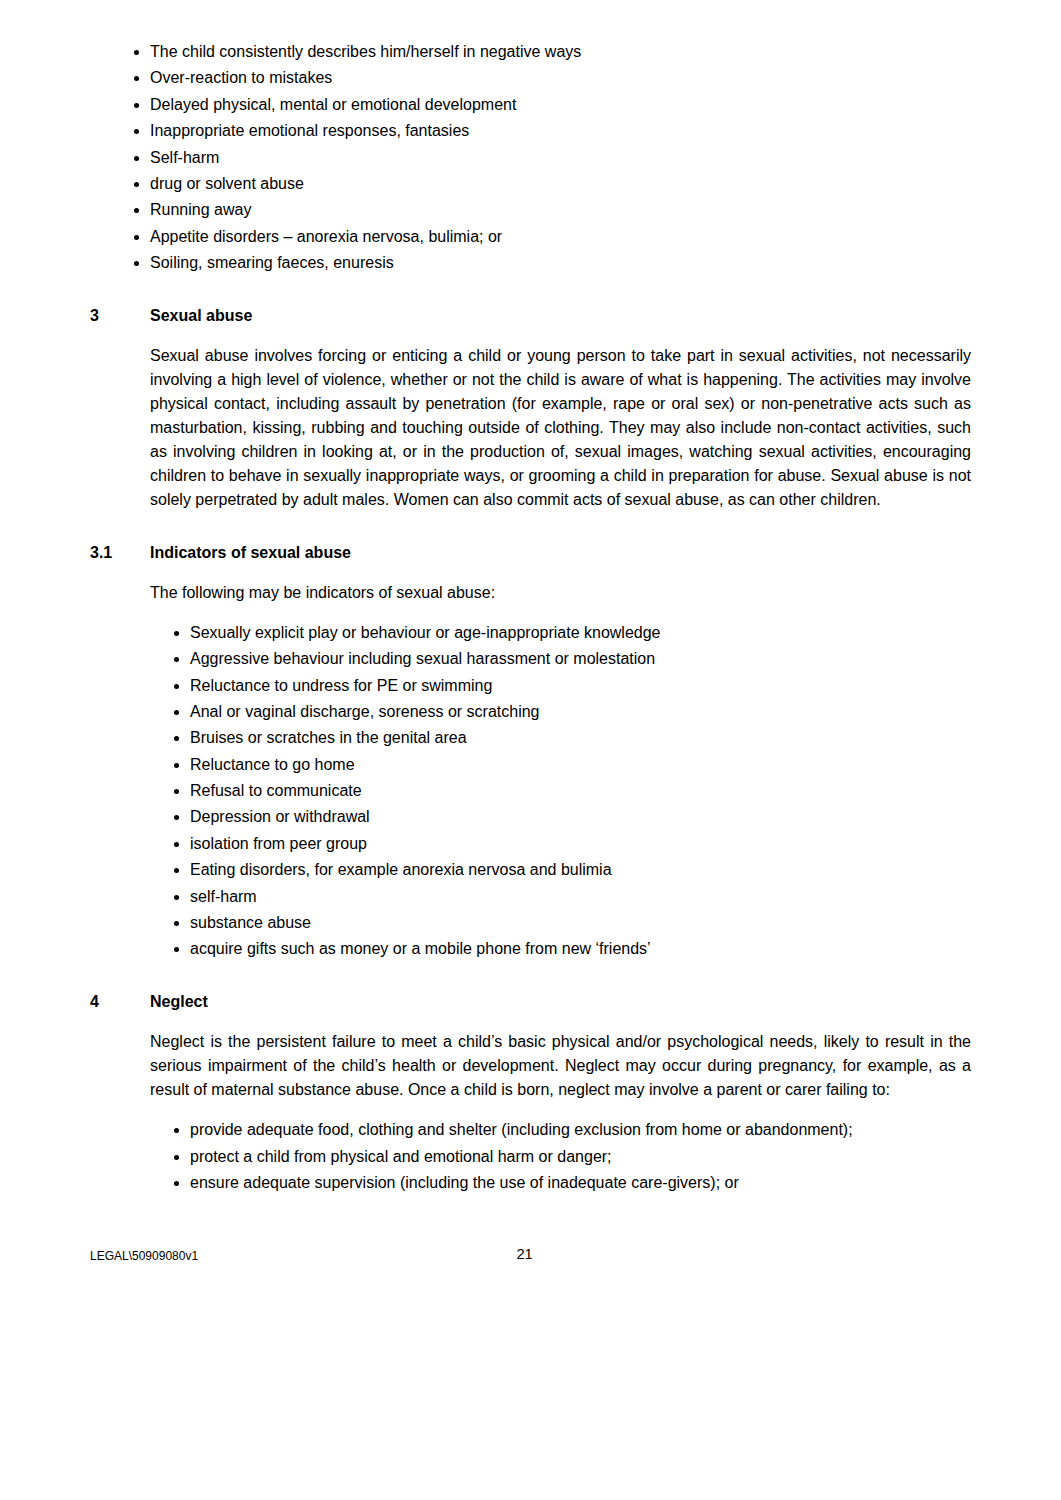The child consistently describes him/herself in negative ways
Over-reaction to mistakes
Delayed physical, mental or emotional development
Inappropriate emotional responses, fantasies
Self-harm
drug or solvent abuse
Running away
Appetite disorders – anorexia nervosa, bulimia; or
Soiling, smearing faeces, enuresis
3 Sexual abuse
Sexual abuse involves forcing or enticing a child or young person to take part in sexual activities, not necessarily involving a high level of violence, whether or not the child is aware of what is happening. The activities may involve physical contact, including assault by penetration (for example, rape or oral sex) or non-penetrative acts such as masturbation, kissing, rubbing and touching outside of clothing. They may also include non-contact activities, such as involving children in looking at, or in the production of, sexual images, watching sexual activities, encouraging children to behave in sexually inappropriate ways, or grooming a child in preparation for abuse. Sexual abuse is not solely perpetrated by adult males. Women can also commit acts of sexual abuse, as can other children.
3.1 Indicators of sexual abuse
The following may be indicators of sexual abuse:
Sexually explicit play or behaviour or age-inappropriate knowledge
Aggressive behaviour including sexual harassment or molestation
Reluctance to undress for PE or swimming
Anal or vaginal discharge, soreness or scratching
Bruises or scratches in the genital area
Reluctance to go home
Refusal to communicate
Depression or withdrawal
isolation from peer group
Eating disorders, for example anorexia nervosa and bulimia
self-harm
substance abuse
acquire gifts such as money or a mobile phone from new ‘friends’
4 Neglect
Neglect is the persistent failure to meet a child’s basic physical and/or psychological needs, likely to result in the serious impairment of the child’s health or development. Neglect may occur during pregnancy, for example, as a result of maternal substance abuse. Once a child is born, neglect may involve a parent or carer failing to:
provide adequate food, clothing and shelter (including exclusion from home or abandonment);
protect a child from physical and emotional harm or danger;
ensure adequate supervision (including the use of inadequate care-givers); or
LEGAL\50909080v1
21